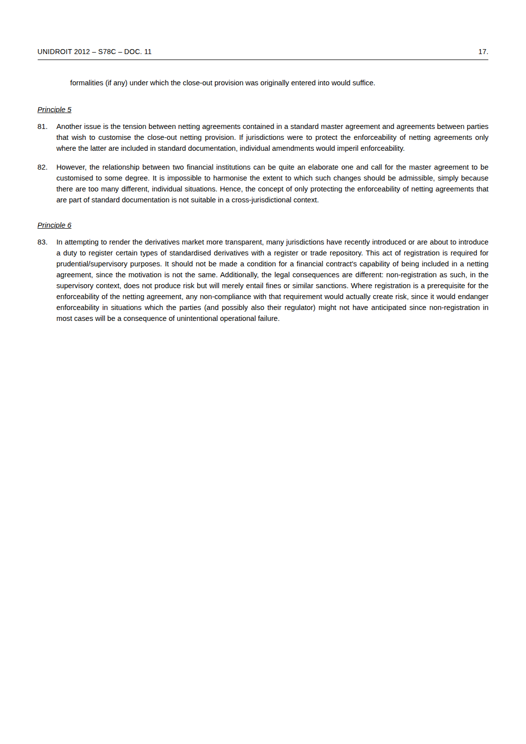Unidroit 2012 – S78C – Doc. 11 17.
formalities (if any) under which the close-out provision was originally entered into would suffice.
Principle 5
81. Another issue is the tension between netting agreements contained in a standard master agreement and agreements between parties that wish to customise the close-out netting provision. If jurisdictions were to protect the enforceability of netting agreements only where the latter are included in standard documentation, individual amendments would imperil enforceability.
82. However, the relationship between two financial institutions can be quite an elaborate one and call for the master agreement to be customised to some degree. It is impossible to harmonise the extent to which such changes should be admissible, simply because there are too many different, individual situations. Hence, the concept of only protecting the enforceability of netting agreements that are part of standard documentation is not suitable in a cross-jurisdictional context.
Principle 6
83. In attempting to render the derivatives market more transparent, many jurisdictions have recently introduced or are about to introduce a duty to register certain types of standardised derivatives with a register or trade repository. This act of registration is required for prudential/supervisory purposes. It should not be made a condition for a financial contract's capability of being included in a netting agreement, since the motivation is not the same. Additionally, the legal consequences are different: non-registration as such, in the supervisory context, does not produce risk but will merely entail fines or similar sanctions. Where registration is a prerequisite for the enforceability of the netting agreement, any non-compliance with that requirement would actually create risk, since it would endanger enforceability in situations which the parties (and possibly also their regulator) might not have anticipated since non-registration in most cases will be a consequence of unintentional operational failure.